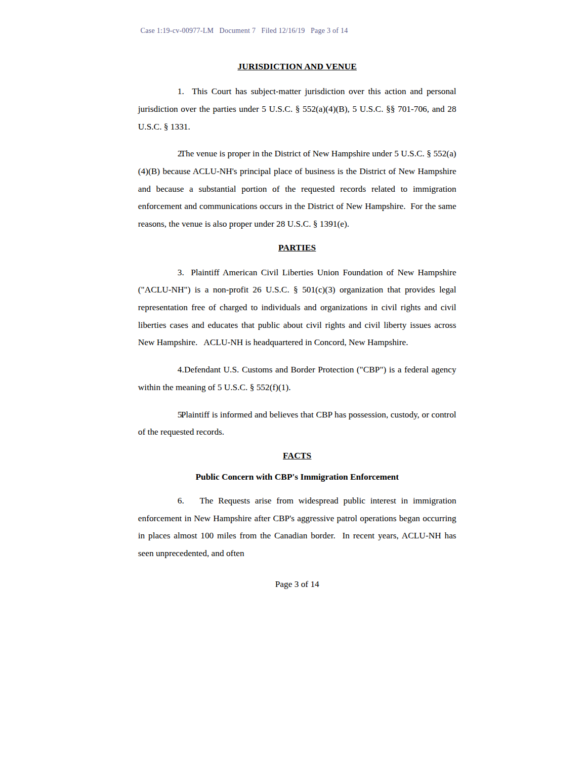Case 1:19-cv-00977-LM Document 7 Filed 12/16/19 Page 3 of 14
JURISDICTION AND VENUE
1. This Court has subject-matter jurisdiction over this action and personal jurisdiction over the parties under 5 U.S.C. § 552(a)(4)(B), 5 U.S.C. §§ 701-706, and 28 U.S.C. § 1331.
2. The venue is proper in the District of New Hampshire under 5 U.S.C. § 552(a)(4)(B) because ACLU-NH's principal place of business is the District of New Hampshire and because a substantial portion of the requested records related to immigration enforcement and communications occurs in the District of New Hampshire. For the same reasons, the venue is also proper under 28 U.S.C. § 1391(e).
PARTIES
3. Plaintiff American Civil Liberties Union Foundation of New Hampshire ("ACLU-NH") is a non-profit 26 U.S.C. § 501(c)(3) organization that provides legal representation free of charged to individuals and organizations in civil rights and civil liberties cases and educates that public about civil rights and civil liberty issues across New Hampshire. ACLU-NH is headquartered in Concord, New Hampshire.
4. Defendant U.S. Customs and Border Protection ("CBP") is a federal agency within the meaning of 5 U.S.C. § 552(f)(1).
5. Plaintiff is informed and believes that CBP has possession, custody, or control of the requested records.
FACTS
Public Concern with CBP's Immigration Enforcement
6. The Requests arise from widespread public interest in immigration enforcement in New Hampshire after CBP's aggressive patrol operations began occurring in places almost 100 miles from the Canadian border. In recent years, ACLU-NH has seen unprecedented, and often
Page 3 of 14